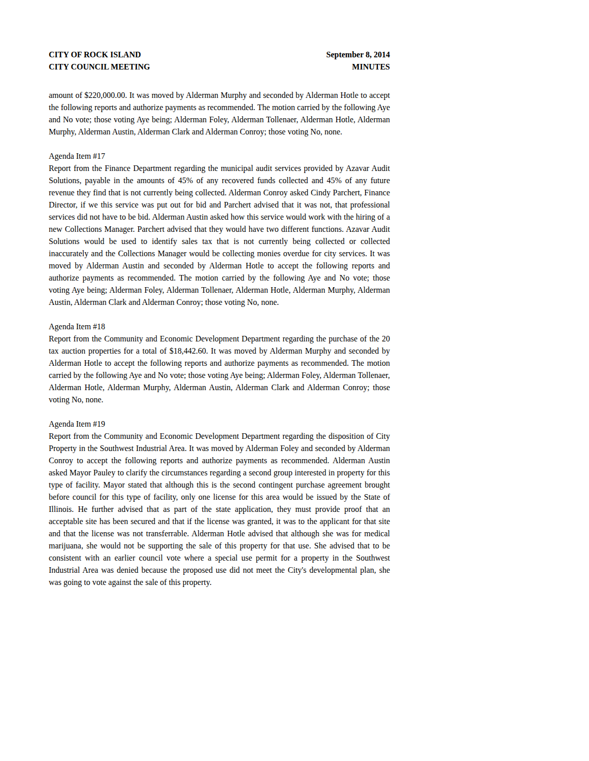CITY OF ROCK ISLAND CITY COUNCIL MEETING
September 8, 2014 MINUTES
amount of $220,000.00. It was moved by Alderman Murphy and seconded by Alderman Hotle to accept the following reports and authorize payments as recommended. The motion carried by the following Aye and No vote; those voting Aye being; Alderman Foley, Alderman Tollenaer, Alderman Hotle, Alderman Murphy, Alderman Austin, Alderman Clark and Alderman Conroy; those voting No, none.
Agenda Item #17
Report from the Finance Department regarding the municipal audit services provided by Azavar Audit Solutions, payable in the amounts of 45% of any recovered funds collected and 45% of any future revenue they find that is not currently being collected. Alderman Conroy asked Cindy Parchert, Finance Director, if we this service was put out for bid and Parchert advised that it was not, that professional services did not have to be bid. Alderman Austin asked how this service would work with the hiring of a new Collections Manager. Parchert advised that they would have two different functions. Azavar Audit Solutions would be used to identify sales tax that is not currently being collected or collected inaccurately and the Collections Manager would be collecting monies overdue for city services. It was moved by Alderman Austin and seconded by Alderman Hotle to accept the following reports and authorize payments as recommended. The motion carried by the following Aye and No vote; those voting Aye being; Alderman Foley, Alderman Tollenaer, Alderman Hotle, Alderman Murphy, Alderman Austin, Alderman Clark and Alderman Conroy; those voting No, none.
Agenda Item #18
Report from the Community and Economic Development Department regarding the purchase of the 20 tax auction properties for a total of $18,442.60. It was moved by Alderman Murphy and seconded by Alderman Hotle to accept the following reports and authorize payments as recommended. The motion carried by the following Aye and No vote; those voting Aye being; Alderman Foley, Alderman Tollenaer, Alderman Hotle, Alderman Murphy, Alderman Austin, Alderman Clark and Alderman Conroy; those voting No, none.
Agenda Item #19
Report from the Community and Economic Development Department regarding the disposition of City Property in the Southwest Industrial Area. It was moved by Alderman Foley and seconded by Alderman Conroy to accept the following reports and authorize payments as recommended. Alderman Austin asked Mayor Pauley to clarify the circumstances regarding a second group interested in property for this type of facility. Mayor stated that although this is the second contingent purchase agreement brought before council for this type of facility, only one license for this area would be issued by the State of Illinois. He further advised that as part of the state application, they must provide proof that an acceptable site has been secured and that if the license was granted, it was to the applicant for that site and that the license was not transferrable. Alderman Hotle advised that although she was for medical marijuana, she would not be supporting the sale of this property for that use. She advised that to be consistent with an earlier council vote where a special use permit for a property in the Southwest Industrial Area was denied because the proposed use did not meet the City's developmental plan, she was going to vote against the sale of this property.